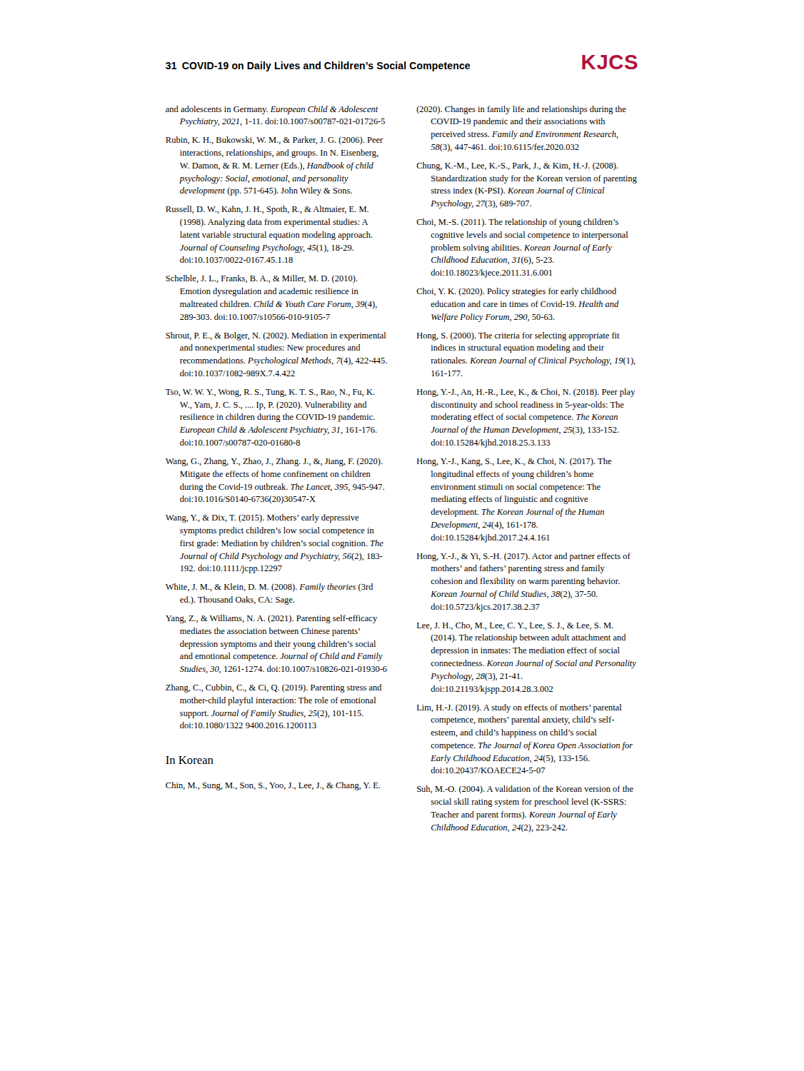31 COVID-19 on Daily Lives and Children’s Social Competence
KJCS
and adolescents in Germany. European Child & Adolescent Psychiatry, 2021, 1-11. doi:10.1007/s00787-021-01726-5
Rubin, K. H., Bukowski, W. M., & Parker, J. G. (2006). Peer interactions, relationships, and groups. In N. Eisenberg, W. Damon, & R. M. Lerner (Eds.), Handbook of child psychology: Social, emotional, and personality development (pp. 571-645). John Wiley & Sons.
Russell, D. W., Kahn, J. H., Spoth, R., & Altmaier, E. M. (1998). Analyzing data from experimental studies: A latent variable structural equation modeling approach. Journal of Counseling Psychology, 45(1), 18-29. doi:10.1037/0022-0167.45.1.18
Schelble, J. L., Franks, B. A., & Miller, M. D. (2010). Emotion dysregulation and academic resilience in maltreated children. Child & Youth Care Forum, 39(4), 289-303. doi:10.1007/s10566-010-9105-7
Shrout, P. E., & Bolger, N. (2002). Mediation in experimental and nonexperimental studies: New procedures and recommendations. Psychological Methods, 7(4), 422-445. doi:10.1037/1082-989X.7.4.422
Tso, W. W. Y., Wong, R. S., Tung, K. T. S., Rao, N., Fu, K. W., Yam, J. C. S., .... Ip, P. (2020). Vulnerability and resilience in children during the COVID-19 pandemic. European Child & Adolescent Psychiatry, 31, 161-176. doi:10.1007/s00787-020-01680-8
Wang, G., Zhang, Y., Zhao, J., Zhang. J., &, Jiang, F. (2020). Mitigate the effects of home confinement on children during the Covid-19 outbreak. The Lancet, 395, 945-947. doi:10.1016/S0140-6736(20)30547-X
Wang, Y., & Dix, T. (2015). Mothers’ early depressive symptoms predict children’s low social competence in first grade: Mediation by children’s social cognition. The Journal of Child Psychology and Psychiatry, 56(2), 183-192. doi:10.1111/jcpp.12297
White, J. M., & Klein, D. M. (2008). Family theories (3rd ed.). Thousand Oaks, CA: Sage.
Yang, Z., & Williams, N. A. (2021). Parenting self-efficacy mediates the association between Chinese parents’ depression symptoms and their young children’s social and emotional competence. Journal of Child and Family Studies, 30, 1261-1274. doi:10.1007/s10826-021-01930-6
Zhang, C., Cubbin, C., & Ci, Q. (2019). Parenting stress and mother-child playful interaction: The role of emotional support. Journal of Family Studies, 25(2), 101-115. doi:10.1080/1322 9400.2016.1200113
In Korean
Chin, M., Sung, M., Son, S., Yoo, J., Lee, J., & Chang, Y. E.
(2020). Changes in family life and relationships during the COVID-19 pandemic and their associations with perceived stress. Family and Environment Research, 58(3), 447-461. doi:10.6115/fer.2020.032
Chung, K.-M., Lee, K.-S., Park, J., & Kim, H.-J. (2008). Standardization study for the Korean version of parenting stress index (K-PSI). Korean Journal of Clinical Psychology, 27(3), 689-707.
Choi, M.-S. (2011). The relationship of young children’s cognitive levels and social competence to interpersonal problem solving abilities. Korean Journal of Early Childhood Education, 31(6), 5-23. doi:10.18023/kjece.2011.31.6.001
Choi, Y. K. (2020). Policy strategies for early childhood education and care in times of Covid-19. Health and Welfare Policy Forum, 290, 50-63.
Hong, S. (2000). The criteria for selecting appropriate fit indices in structural equation modeling and their rationales. Korean Journal of Clinical Psychology, 19(1), 161-177.
Hong, Y.-J., An, H.-R., Lee, K., & Choi, N. (2018). Peer play discontinuity and school readiness in 5-year-olds: The moderating effect of social competence. The Korean Journal of the Human Development, 25(3), 133-152. doi:10.15284/kjhd.2018.25.3.133
Hong, Y.-J., Kang, S., Lee, K., & Choi, N. (2017). The longitudinal effects of young children’s home environment stimuli on social competence: The mediating effects of linguistic and cognitive development. The Korean Journal of the Human Development, 24(4), 161-178. doi:10.15284/kjhd.2017.24.4.161
Hong, Y.-J., & Yi, S.-H. (2017). Actor and partner effects of mothers’ and fathers’ parenting stress and family cohesion and flexibility on warm parenting behavior. Korean Journal of Child Studies, 38(2), 37-50. doi:10.5723/kjcs.2017.38.2.37
Lee, J. H., Cho, M., Lee, C. Y., Lee, S. J., & Lee, S. M. (2014). The relationship between adult attachment and depression in inmates: The mediation effect of social connectedness. Korean Journal of Social and Personality Psychology, 28(3), 21-41. doi:10.21193/kjspp.2014.28.3.002
Lim, H.-J. (2019). A study on effects of mothers’ parental competence, mothers’ parental anxiety, child’s self-esteem, and child’s happiness on child’s social competence. The Journal of Korea Open Association for Early Childhood Education, 24(5), 133-156. doi:10.20437/KOAECE24-5-07
Suh, M.-O. (2004). A validation of the Korean version of the social skill rating system for preschool level (K-SSRS: Teacher and parent forms). Korean Journal of Early Childhood Education, 24(2), 223-242.